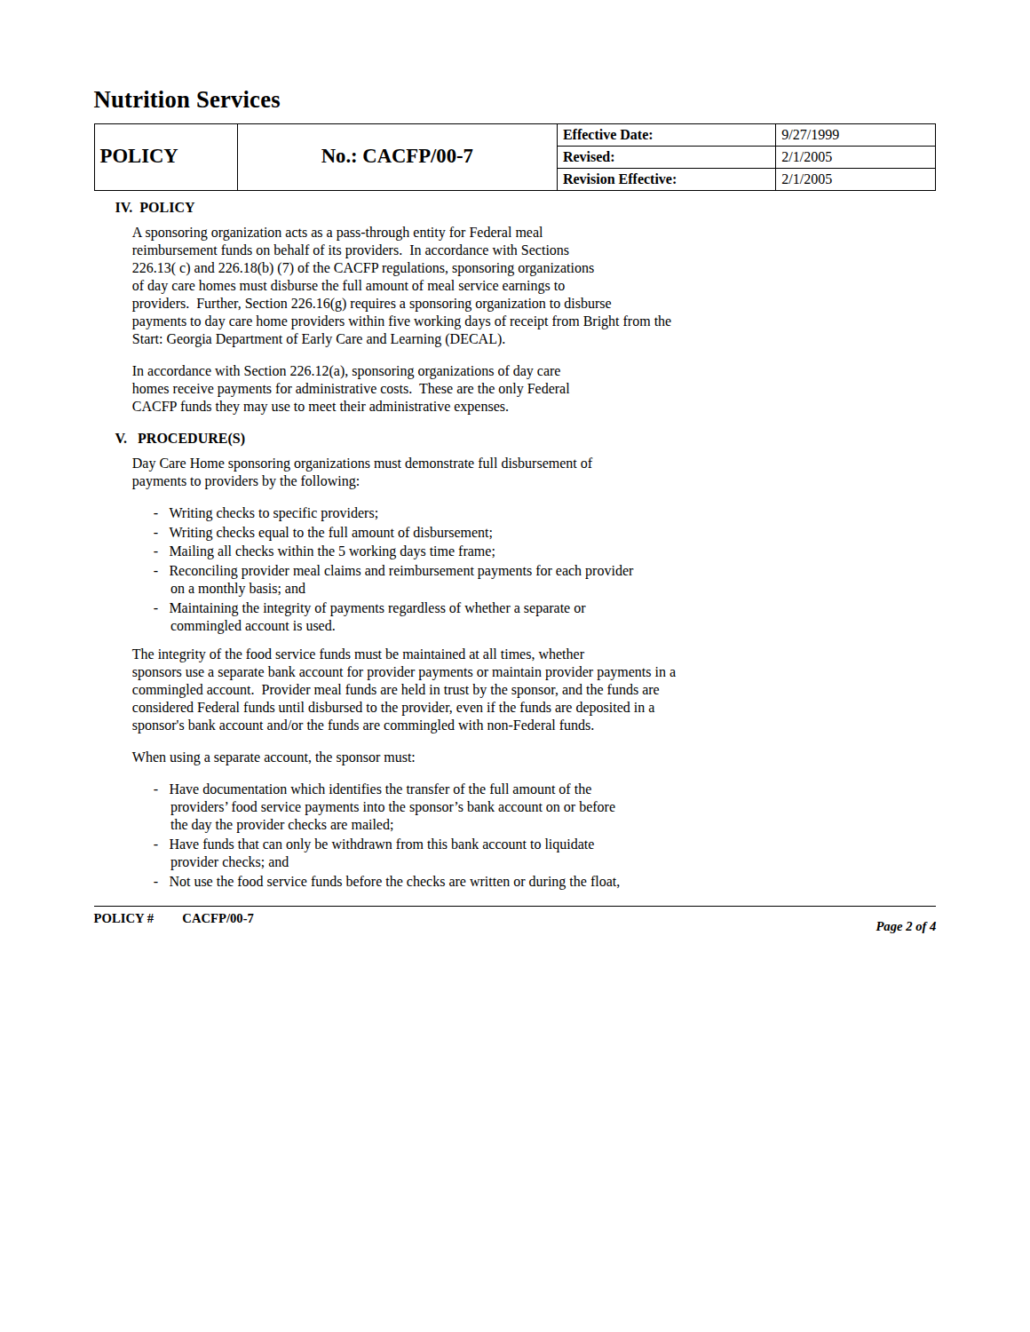Nutrition Services
| POLICY | No.: CACFP/00-7 | Effective Date: | 9/27/1999 |
| Revised: | 2/1/2005 |
| Revision Effective: | 2/1/2005 |
IV. POLICY
A sponsoring organization acts as a pass-through entity for Federal meal
reimbursement funds on behalf of its providers. In accordance with Sections
226.13( c) and 226.18(b) (7) of the CACFP regulations, sponsoring organizations
of day care homes must disburse the full amount of meal service earnings to
providers. Further, Section 226.16(g) requires a sponsoring organization to disburse
payments to day care home providers within five working days of receipt from Bright from the
Start: Georgia Department of Early Care and Learning (DECAL).
In accordance with Section 226.12(a), sponsoring organizations of day care
homes receive payments for administrative costs. These are the only Federal
CACFP funds they may use to meet their administrative expenses.
V. PROCEDURE(S)
Day Care Home sponsoring organizations must demonstrate full disbursement of
payments to providers by the following:
Writing checks to specific providers;
Writing checks equal to the full amount of disbursement;
Mailing all checks within the 5 working days time frame;
Reconciling provider meal claims and reimbursement payments for each provideron a monthly basis; and
Maintaining the integrity of payments regardless of whether a separate orcommingled account is used.
The integrity of the food service funds must be maintained at all times, whether
sponsors use a separate bank account for provider payments or maintain provider payments in a
commingled account. Provider meal funds are held in trust by the sponsor, and the funds are
considered Federal funds until disbursed to the provider, even if the funds are deposited in a
sponsor's bank account and/or the funds are commingled with non-Federal funds.
When using a separate account, the sponsor must:
Have documentation which identifies the transfer of the full amount of theproviders’ food service payments into the sponsor’s bank account on or before the day the provider checks are mailed;
Have funds that can only be withdrawn from this bank account to liquidateprovider checks; and
Not use the food service funds before the checks are written or during the float,
POLICY #CACFP/00-7 Page 2 of 4